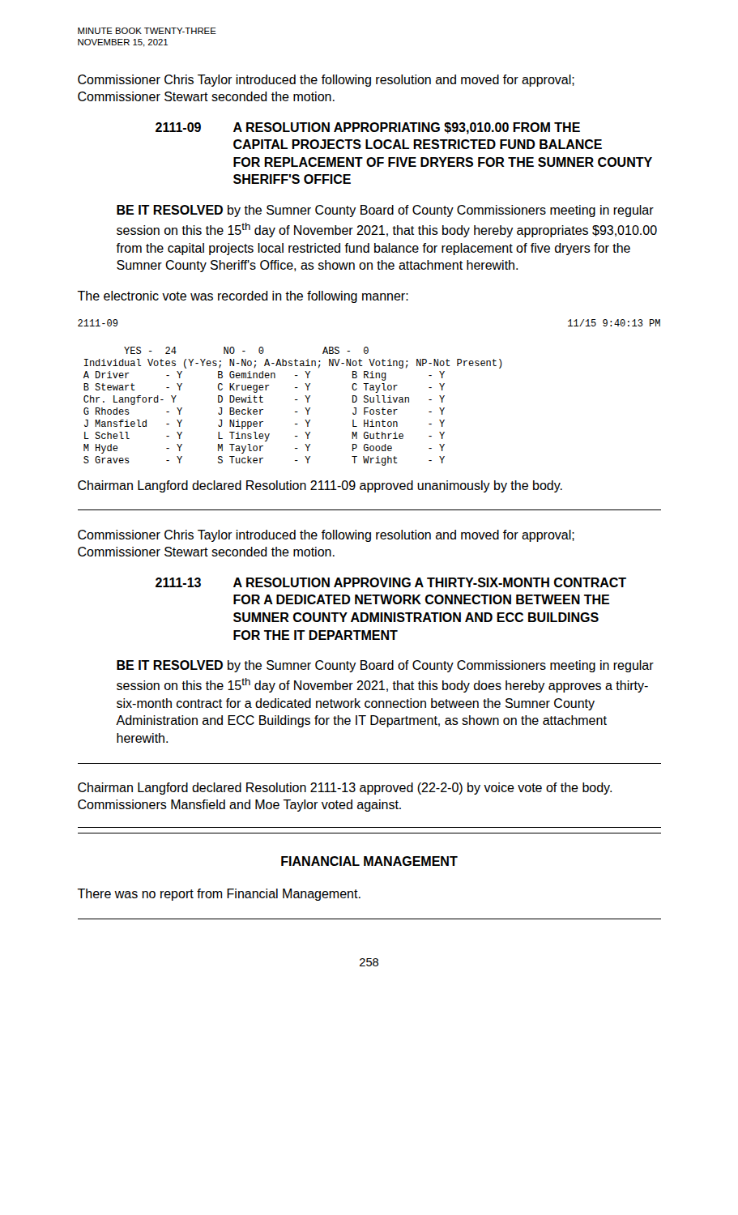MINUTE BOOK TWENTY-THREE
NOVEMBER 15, 2021
Commissioner Chris Taylor introduced the following resolution and moved for approval; Commissioner Stewart seconded the motion.
2111-09 A RESOLUTION APPROPRIATING $93,010.00 FROM THE
CAPITAL PROJECTS LOCAL RESTRICTED FUND BALANCE
FOR REPLACEMENT OF FIVE DRYERS FOR THE SUMNER COUNTY
SHERIFF'S OFFICE
BE IT RESOLVED by the Sumner County Board of County Commissioners meeting in regular session on this the 15th day of November 2021, that this body hereby appropriates $93,010.00 from the capital projects local restricted fund balance for replacement of five dryers for the Sumner County Sheriff's Office, as shown on the attachment herewith.
The electronic vote was recorded in the following manner:
2111-09 11/15 9:40:13 PM
YES - 24 NO - 0 ABS - 0 Individual Votes (Y-Yes; N-No; A-Abstain; NV-Not Voting; NP-Not Present) A Driver - Y B Geminden - Y B Ring - Y B Stewart - Y C Krueger - Y C Taylor - Y Chr. Langford- Y D Dewitt - Y D Sullivan - Y G Rhodes - Y J Becker - Y J Foster - Y J Mansfield - Y J Nipper - Y L Hinton - Y L Schell - Y L Tinsley - Y M Guthrie - Y M Hyde - Y M Taylor - Y P Goode - Y S Graves - Y S Tucker - Y T Wright - Y
Chairman Langford declared Resolution 2111-09 approved unanimously by the body.
Commissioner Chris Taylor introduced the following resolution and moved for approval; Commissioner Stewart seconded the motion.
2111-13 A RESOLUTION APPROVING A THIRTY-SIX-MONTH CONTRACT
FOR A DEDICATED NETWORK CONNECTION BETWEEN THE
SUMNER COUNTY ADMINISTRATION AND ECC BUILDINGS
FOR THE IT DEPARTMENT
BE IT RESOLVED by the Sumner County Board of County Commissioners meeting in regular session on this the 15th day of November 2021, that this body does hereby approves a thirty-six-month contract for a dedicated network connection between the Sumner County Administration and ECC Buildings for the IT Department, as shown on the attachment herewith.
Chairman Langford declared Resolution 2111-13 approved (22-2-0) by voice vote of the body. Commissioners Mansfield and Moe Taylor voted against.
FIANANCIAL MANAGEMENT
There was no report from Financial Management.
258